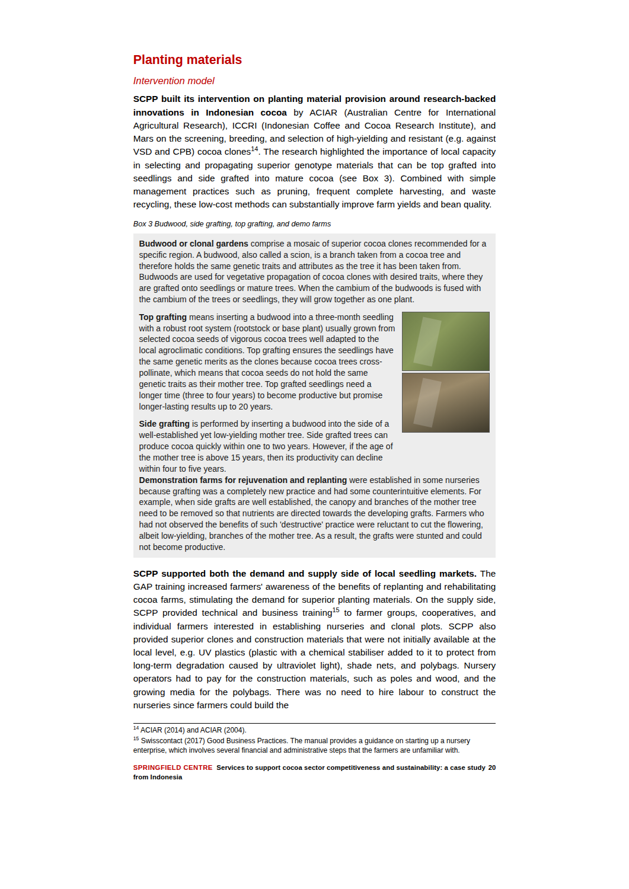Planting materials
Intervention model
SCPP built its intervention on planting material provision around research-backed innovations in Indonesian cocoa by ACIAR (Australian Centre for International Agricultural Research), ICCRI (Indonesian Coffee and Cocoa Research Institute), and Mars on the screening, breeding, and selection of high-yielding and resistant (e.g. against VSD and CPB) cocoa clones14. The research highlighted the importance of local capacity in selecting and propagating superior genotype materials that can be top grafted into seedlings and side grafted into mature cocoa (see Box 3). Combined with simple management practices such as pruning, frequent complete harvesting, and waste recycling, these low-cost methods can substantially improve farm yields and bean quality.
Box 3 Budwood, side grafting, top grafting, and demo farms
Budwood or clonal gardens comprise a mosaic of superior cocoa clones recommended for a specific region. A budwood, also called a scion, is a branch taken from a cocoa tree and therefore holds the same genetic traits and attributes as the tree it has been taken from. Budwoods are used for vegetative propagation of cocoa clones with desired traits, where they are grafted onto seedlings or mature trees. When the cambium of the budwoods is fused with the cambium of the trees or seedlings, they will grow together as one plant.
Top grafting means inserting a budwood into a three-month seedling with a robust root system (rootstock or base plant) usually grown from selected cocoa seeds of vigorous cocoa trees well adapted to the local agroclimatic conditions. Top grafting ensures the seedlings have the same genetic merits as the clones because cocoa trees cross-pollinate, which means that cocoa seeds do not hold the same genetic traits as their mother tree. Top grafted seedlings need a longer time (three to four years) to become productive but promise longer-lasting results up to 20 years.
Side grafting is performed by inserting a budwood into the side of a well-established yet low-yielding mother tree. Side grafted trees can produce cocoa quickly within one to two years. However, if the age of the mother tree is above 15 years, then its productivity can decline within four to five years.
Demonstration farms for rejuvenation and replanting were established in some nurseries because grafting was a completely new practice and had some counterintuitive elements. For example, when side grafts are well established, the canopy and branches of the mother tree need to be removed so that nutrients are directed towards the developing grafts. Farmers who had not observed the benefits of such 'destructive' practice were reluctant to cut the flowering, albeit low-yielding, branches of the mother tree. As a result, the grafts were stunted and could not become productive.
SCPP supported both the demand and supply side of local seedling markets. The GAP training increased farmers' awareness of the benefits of replanting and rehabilitating cocoa farms, stimulating the demand for superior planting materials. On the supply side, SCPP provided technical and business training15 to farmer groups, cooperatives, and individual farmers interested in establishing nurseries and clonal plots. SCPP also provided superior clones and construction materials that were not initially available at the local level, e.g. UV plastics (plastic with a chemical stabiliser added to it to protect from long-term degradation caused by ultraviolet light), shade nets, and polybags. Nursery operators had to pay for the construction materials, such as poles and wood, and the growing media for the polybags. There was no need to hire labour to construct the nurseries since farmers could build the
14 ACIAR (2014) and ACIAR (2004).
15 Swisscontact (2017) Good Business Practices. The manual provides a guidance on starting up a nursery enterprise, which involves several financial and administrative steps that the farmers are unfamiliar with.
SPRINGFIELD CENTRE Services to support cocoa sector competitiveness and sustainability: a case study from Indonesia
20